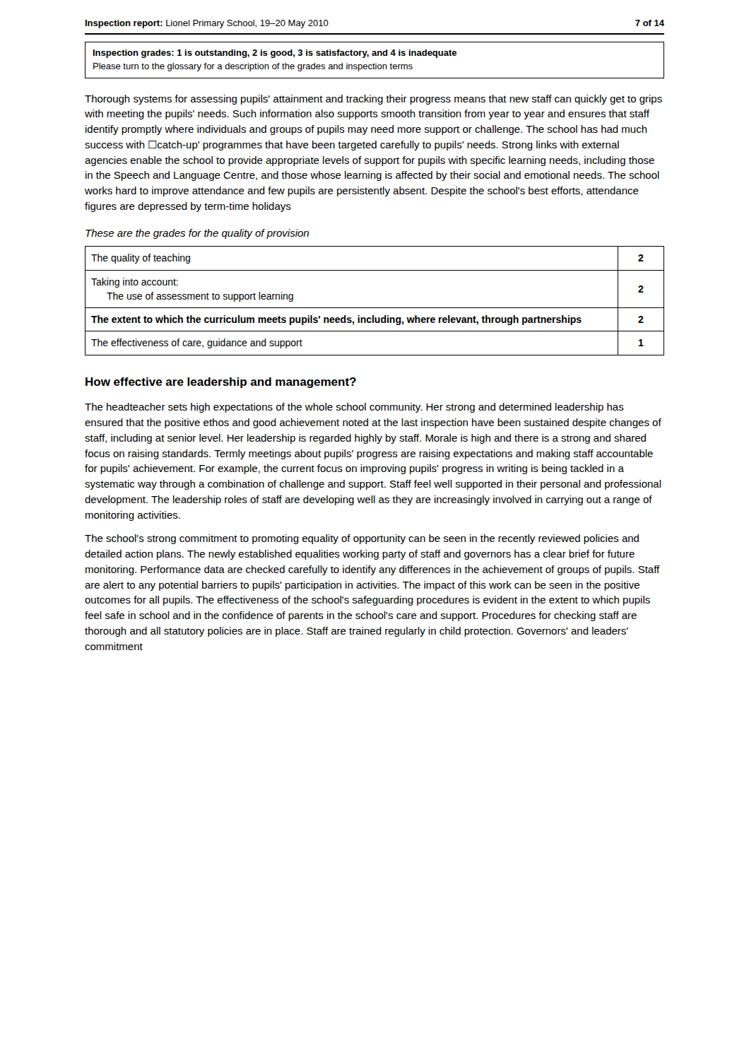Inspection report: Lionel Primary School, 19–20 May 2010
7 of 14
Inspection grades: 1 is outstanding, 2 is good, 3 is satisfactory, and 4 is inadequate
Please turn to the glossary for a description of the grades and inspection terms
Thorough systems for assessing pupils' attainment and tracking their progress means that new staff can quickly get to grips with meeting the pupils' needs. Such information also supports smooth transition from year to year and ensures that staff identify promptly where individuals and groups of pupils may need more support or challenge. The school has had much success with ☐catch-up' programmes that have been targeted carefully to pupils' needs. Strong links with external agencies enable the school to provide appropriate levels of support for pupils with specific learning needs, including those in the Speech and Language Centre, and those whose learning is affected by their social and emotional needs. The school works hard to improve attendance and few pupils are persistently absent. Despite the school's best efforts, attendance figures are depressed by term-time holidays
These are the grades for the quality of provision
| The quality of teaching | 2 |
| Taking into account: The use of assessment to support learning | 2 |
| The extent to which the curriculum meets pupils' needs, including, where relevant, through partnerships | 2 |
| The effectiveness of care, guidance and support | 1 |
How effective are leadership and management?
The headteacher sets high expectations of the whole school community. Her strong and determined leadership has ensured that the positive ethos and good achievement noted at the last inspection have been sustained despite changes of staff, including at senior level. Her leadership is regarded highly by staff. Morale is high and there is a strong and shared focus on raising standards. Termly meetings about pupils' progress are raising expectations and making staff accountable for pupils' achievement. For example, the current focus on improving pupils' progress in writing is being tackled in a systematic way through a combination of challenge and support. Staff feel well supported in their personal and professional development. The leadership roles of staff are developing well as they are increasingly involved in carrying out a range of monitoring activities.
The school's strong commitment to promoting equality of opportunity can be seen in the recently reviewed policies and detailed action plans. The newly established equalities working party of staff and governors has a clear brief for future monitoring. Performance data are checked carefully to identify any differences in the achievement of groups of pupils. Staff are alert to any potential barriers to pupils' participation in activities. The impact of this work can be seen in the positive outcomes for all pupils. The effectiveness of the school's safeguarding procedures is evident in the extent to which pupils feel safe in school and in the confidence of parents in the school's care and support. Procedures for checking staff are thorough and all statutory policies are in place. Staff are trained regularly in child protection. Governors' and leaders' commitment